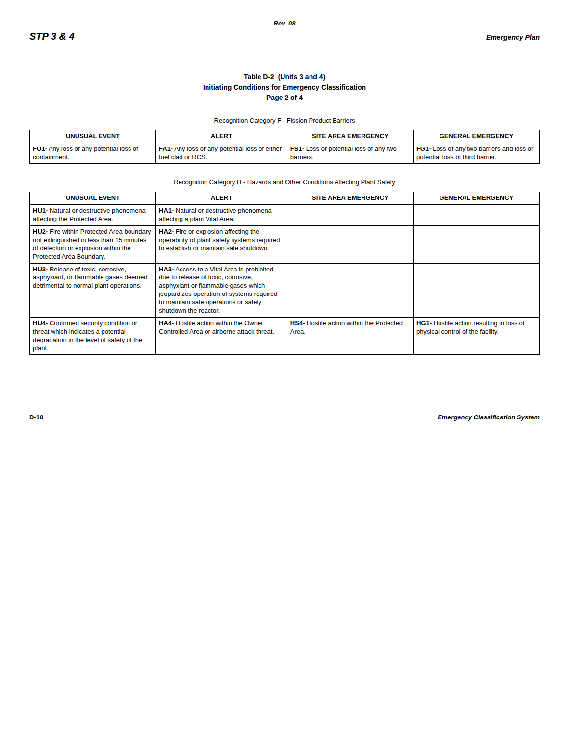Rev. 08
STP 3 & 4
Emergency Plan
Table D-2 (Units 3 and 4)
Initiating Conditions for Emergency Classification
Page 2 of 4
Recognition Category F - Fission Product Barriers
| UNUSUAL EVENT | ALERT | SITE AREA EMERGENCY | GENERAL EMERGENCY |
| --- | --- | --- | --- |
| FU1- Any loss or any potential loss of containment. | FA1- Any loss or any potential loss of either fuel clad or RCS. | FS1- Loss or potential loss of any two barriers. | FG1- Loss of any two barriers and loss or potential loss of third barrier. |
Recognition Category H - Hazards and Other Conditions Affecting Plant Safety
| UNUSUAL EVENT | ALERT | SITE AREA EMERGENCY | GENERAL EMERGENCY |
| --- | --- | --- | --- |
| HU1- Natural or destructive phenomena affecting the Protected Area. | HA1- Natural or destructive phenomena affecting a plant Vital Area. | | |
| HU2- Fire within Protected Area boundary not extinguished in less than 15 minutes of detection or explosion within the Protected Area Boundary. | HA2- Fire or explosion affecting the operability of plant safety systems required to establish or maintain safe shutdown. | | |
| HU3- Release of toxic, corrosive, asphyxiant, or flammable gases deemed detrimental to normal plant operations. | HA3- Access to a Vital Area is prohibited due to release of toxic, corrosive, asphyxiant or flammable gases which jeopardizes operation of systems required to maintain safe operations or safely shutdown the reactor. | | |
| HU4- Confirmed security condition or threat which indicates a potential degradation in the level of safety of the plant. | HA4- Hostile action within the Owner Controlled Area or airborne attack threat. | HS4- Hostile action within the Protected Area. | HG1- Hostile action resulting in loss of physical control of the facility. |
D-10
Emergency Classification System